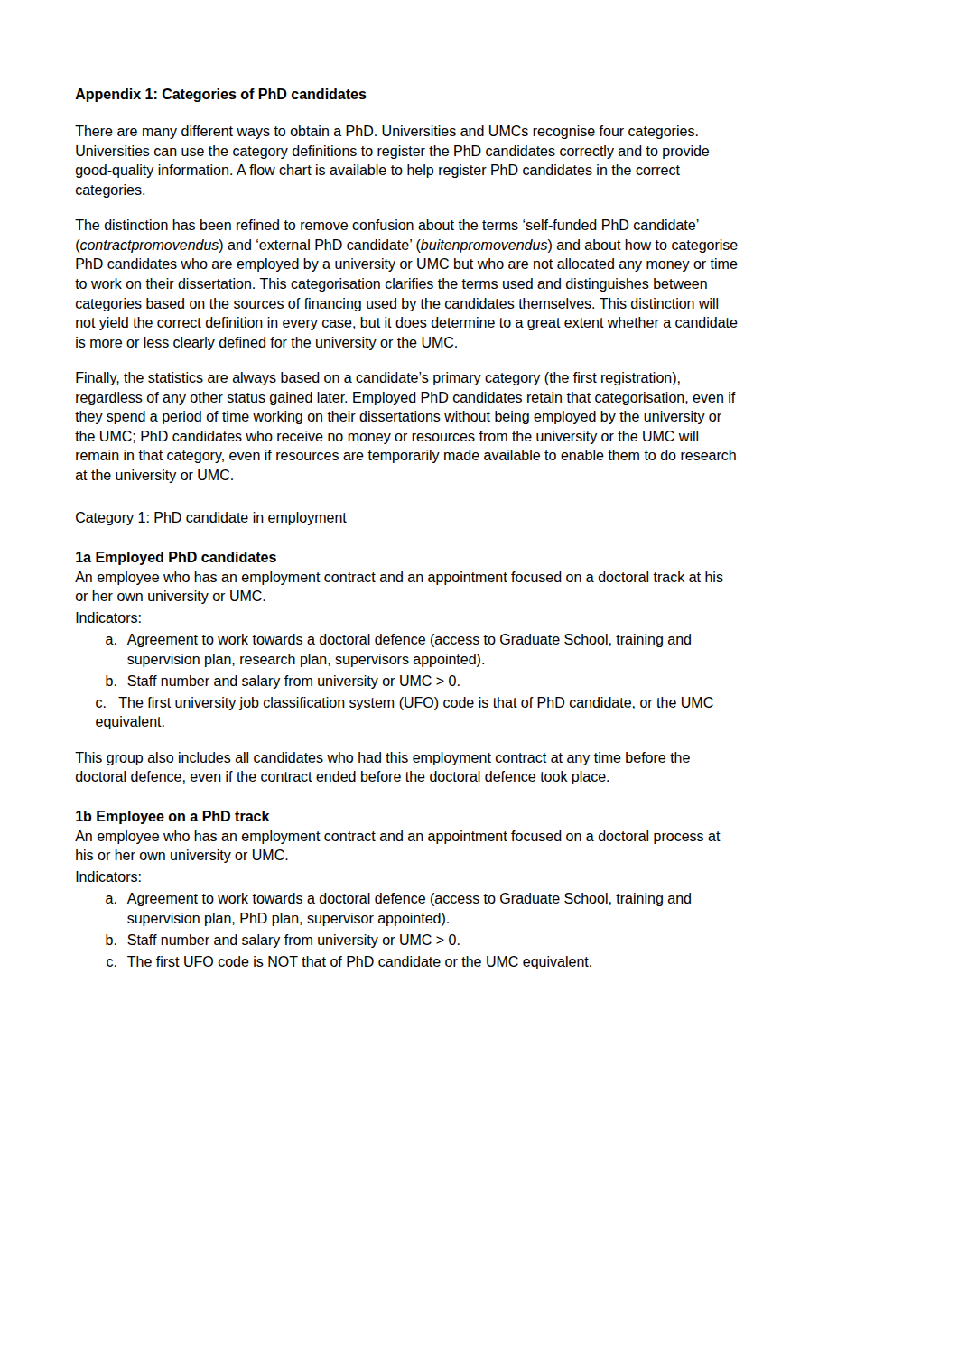Appendix 1: Categories of PhD candidates
There are many different ways to obtain a PhD. Universities and UMCs recognise four categories. Universities can use the category definitions to register the PhD candidates correctly and to provide good-quality information. A flow chart is available to help register PhD candidates in the correct categories.
The distinction has been refined to remove confusion about the terms ‘self-funded PhD candidate’ (contractpromovendus) and ‘external PhD candidate’ (buitenpromovendus) and about how to categorise PhD candidates who are employed by a university or UMC but who are not allocated any money or time to work on their dissertation. This categorisation clarifies the terms used and distinguishes between categories based on the sources of financing used by the candidates themselves. This distinction will not yield the correct definition in every case, but it does determine to a great extent whether a candidate is more or less clearly defined for the university or the UMC.
Finally, the statistics are always based on a candidate’s primary category (the first registration), regardless of any other status gained later. Employed PhD candidates retain that categorisation, even if they spend a period of time working on their dissertations without being employed by the university or the UMC; PhD candidates who receive no money or resources from the university or the UMC will remain in that category, even if resources are temporarily made available to enable them to do research at the university or UMC.
Category 1: PhD candidate in employment
1a Employed PhD candidates
An employee who has an employment contract and an appointment focused on a doctoral track at his or her own university or UMC.
Indicators:
Agreement to work towards a doctoral defence (access to Graduate School, training and supervision plan, research plan, supervisors appointed).
Staff number and salary from university or UMC > 0.
The first university job classification system (UFO) code is that of PhD candidate, or the UMC equivalent.
This group also includes all candidates who had this employment contract at any time before the doctoral defence, even if the contract ended before the doctoral defence took place.
1b Employee on a PhD track
An employee who has an employment contract and an appointment focused on a doctoral process at his or her own university or UMC.
Indicators:
Agreement to work towards a doctoral defence (access to Graduate School, training and supervision plan, PhD plan, supervisor appointed).
Staff number and salary from university or UMC > 0.
The first UFO code is NOT that of PhD candidate or the UMC equivalent.